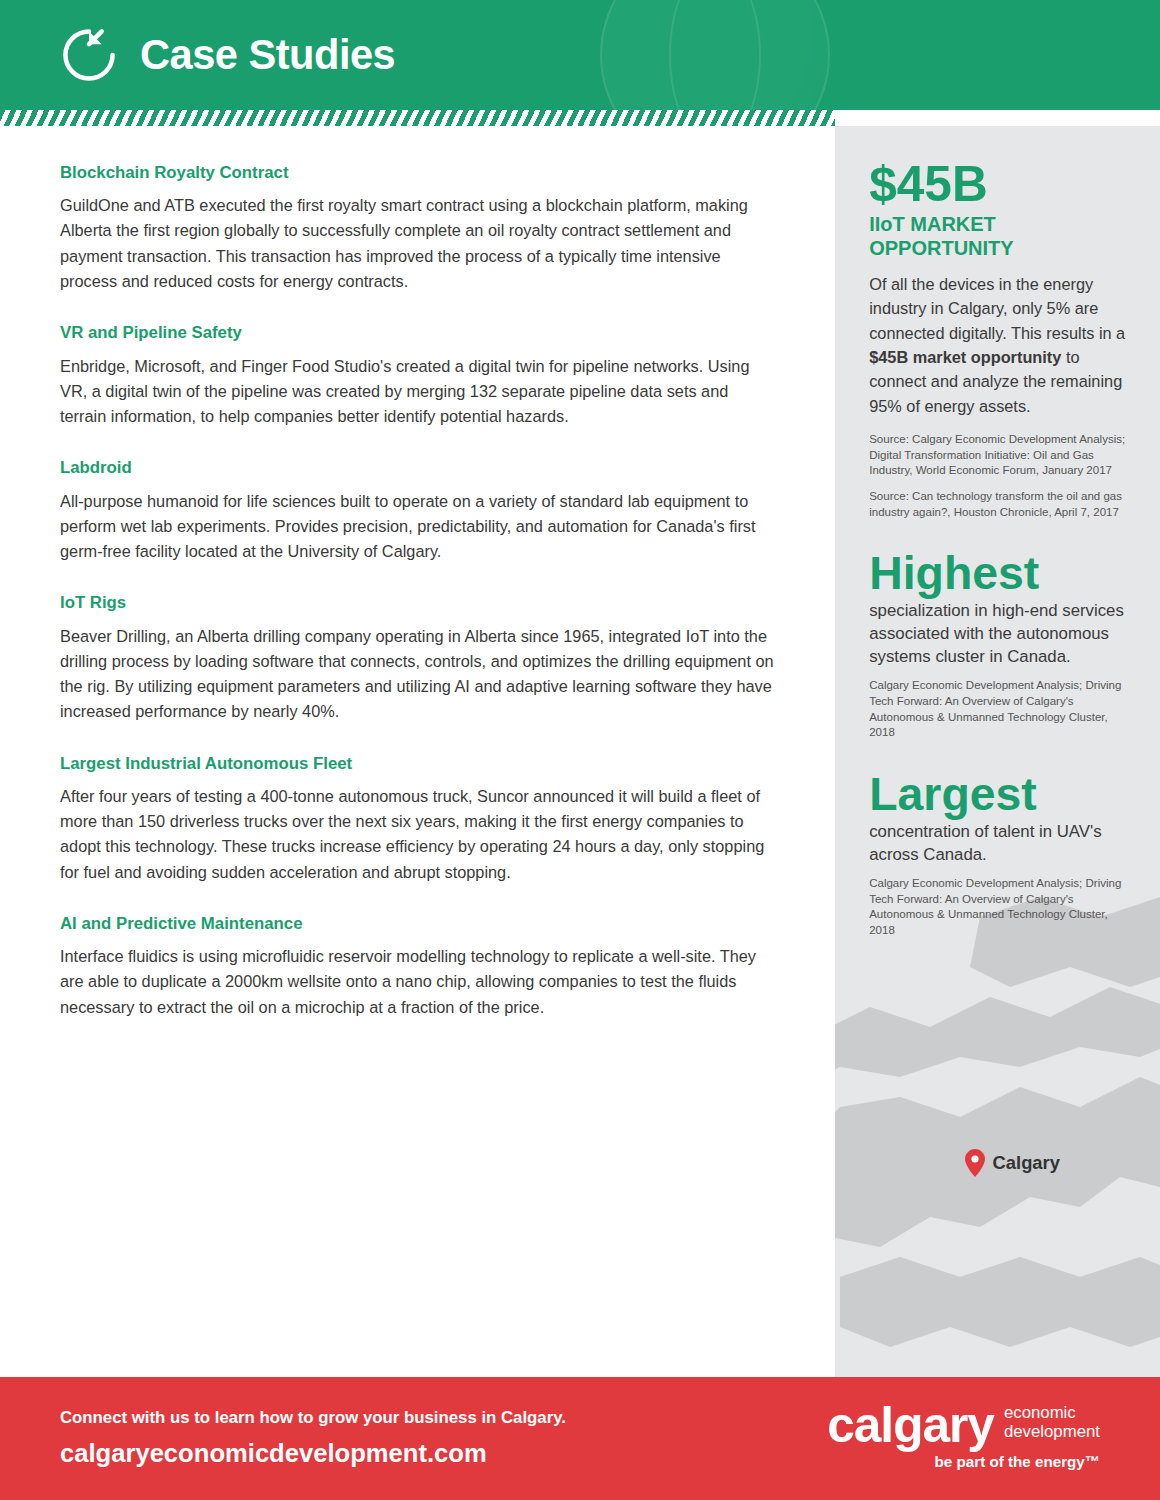Case Studies
Blockchain Royalty Contract
GuildOne and ATB executed the first royalty smart contract using a blockchain platform, making Alberta the first region globally to successfully complete an oil royalty contract settlement and payment transaction. This transaction has improved the process of a typically time intensive process and reduced costs for energy contracts.
VR and Pipeline Safety
Enbridge, Microsoft, and Finger Food Studio's created a digital twin for pipeline networks. Using VR, a digital twin of the pipeline was created by merging 132 separate pipeline data sets and terrain information, to help companies better identify potential hazards.
Labdroid
All-purpose humanoid for life sciences built to operate on a variety of standard lab equipment to perform wet lab experiments. Provides precision, predictability, and automation for Canada's first germ-free facility located at the University of Calgary.
IoT Rigs
Beaver Drilling, an Alberta drilling company operating in Alberta since 1965, integrated IoT into the drilling process by loading software that connects, controls, and optimizes the drilling equipment on the rig. By utilizing equipment parameters and utilizing AI and adaptive learning software they have increased performance by nearly 40%.
Largest Industrial Autonomous Fleet
After four years of testing a 400-tonne autonomous truck, Suncor announced it will build a fleet of more than 150 driverless trucks over the next six years, making it the first energy companies to adopt this technology. These trucks increase efficiency by operating 24 hours a day, only stopping for fuel and avoiding sudden acceleration and abrupt stopping.
AI and Predictive Maintenance
Interface fluidics is using microfluidic reservoir modelling technology to replicate a well-site. They are able to duplicate a 2000km wellsite onto a nano chip, allowing companies to test the fluids necessary to extract the oil on a microchip at a fraction of the price.
$45B
IIoT MARKET OPPORTUNITY
Of all the devices in the energy industry in Calgary, only 5% are connected digitally. This results in a $45B market opportunity to connect and analyze the remaining 95% of energy assets.
Source: Calgary Economic Development Analysis; Digital Transformation Initiative: Oil and Gas Industry, World Economic Forum, January 2017
Source: Can technology transform the oil and gas industry again?, Houston Chronicle, April 7, 2017
Highest
specialization in high-end services associated with the autonomous systems cluster in Canada.
Calgary Economic Development Analysis; Driving Tech Forward: An Overview of Calgary's Autonomous & Unmanned Technology Cluster, 2018
Largest
concentration of talent in UAV's across Canada.
Calgary Economic Development Analysis; Driving Tech Forward: An Overview of Calgary's Autonomous & Unmanned Technology Cluster, 2018
Calgary
Connect with us to learn how to grow your business in Calgary.
calgaryeconomicdevelopment.com
calgary
economic
development
be part of the energy™